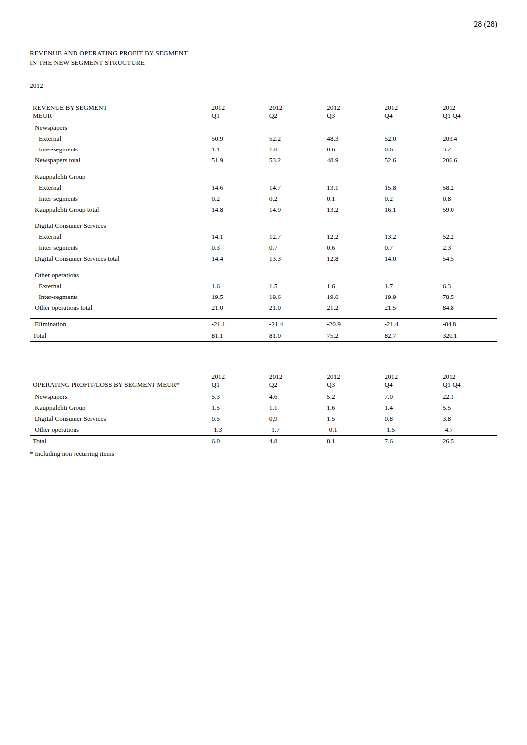28 (28)
REVENUE AND OPERATING PROFIT BY SEGMENT
IN THE NEW SEGMENT STRUCTURE
2012
| REVENUE BY SEGMENT MEUR | 2012 Q1 | 2012 Q2 | 2012 Q3 | 2012 Q4 | 2012 Q1-Q4 |
| --- | --- | --- | --- | --- | --- |
| Newspapers | | | | | |
| External | 50.9 | 52.2 | 48.3 | 52.0 | 203.4 |
| Inter-segments | 1.1 | 1.0 | 0.6 | 0.6 | 3.2 |
| Newspapers total | 51.9 | 53.2 | 48.9 | 52.6 | 206.6 |
| Kauppalehti Group | | | | | |
| External | 14.6 | 14.7 | 13.1 | 15.8 | 58.2 |
| Inter-segments | 0.2 | 0.2 | 0.1 | 0.2 | 0.8 |
| Kauppalehti Group total | 14.8 | 14.9 | 13.2 | 16.1 | 59.0 |
| Digital Consumer Services | | | | | |
| External | 14.1 | 12.7 | 12.2 | 13.2 | 52.2 |
| Inter-segments | 0.3 | 0.7 | 0.6 | 0.7 | 2.3 |
| Digital Consumer Services total | 14.4 | 13.3 | 12.8 | 14.0 | 54.5 |
| Other operations | | | | | |
| External | 1.6 | 1.5 | 1.6 | 1.7 | 6.3 |
| Inter-segments | 19.5 | 19.6 | 19.6 | 19.9 | 78.5 |
| Other operations total | 21.0 | 21.0 | 21.2 | 21.5 | 84.8 |
| Elimination | -21.1 | -21.4 | -20.9 | -21.4 | -84.8 |
| Total | 81.1 | 81.0 | 75.2 | 82.7 | 320.1 |
| OPERATING PROFIT/LOSS BY SEGMENT MEUR* | 2012 Q1 | 2012 Q2 | 2012 Q3 | 2012 Q4 | 2012 Q1-Q4 |
| --- | --- | --- | --- | --- | --- |
| Newspapers | 5.3 | 4.6 | 5.2 | 7.0 | 22.1 |
| Kauppalehti Group | 1.5 | 1.1 | 1.6 | 1.4 | 5.5 |
| Digital Consumer Services | 0.5 | 0,9 | 1.5 | 0.8 | 3.8 |
| Other operations | -1.3 | -1.7 | -0.1 | -1.5 | -4.7 |
| Total | 6.0 | 4.8 | 8.1 | 7.6 | 26.5 |
* Including non-recurring items